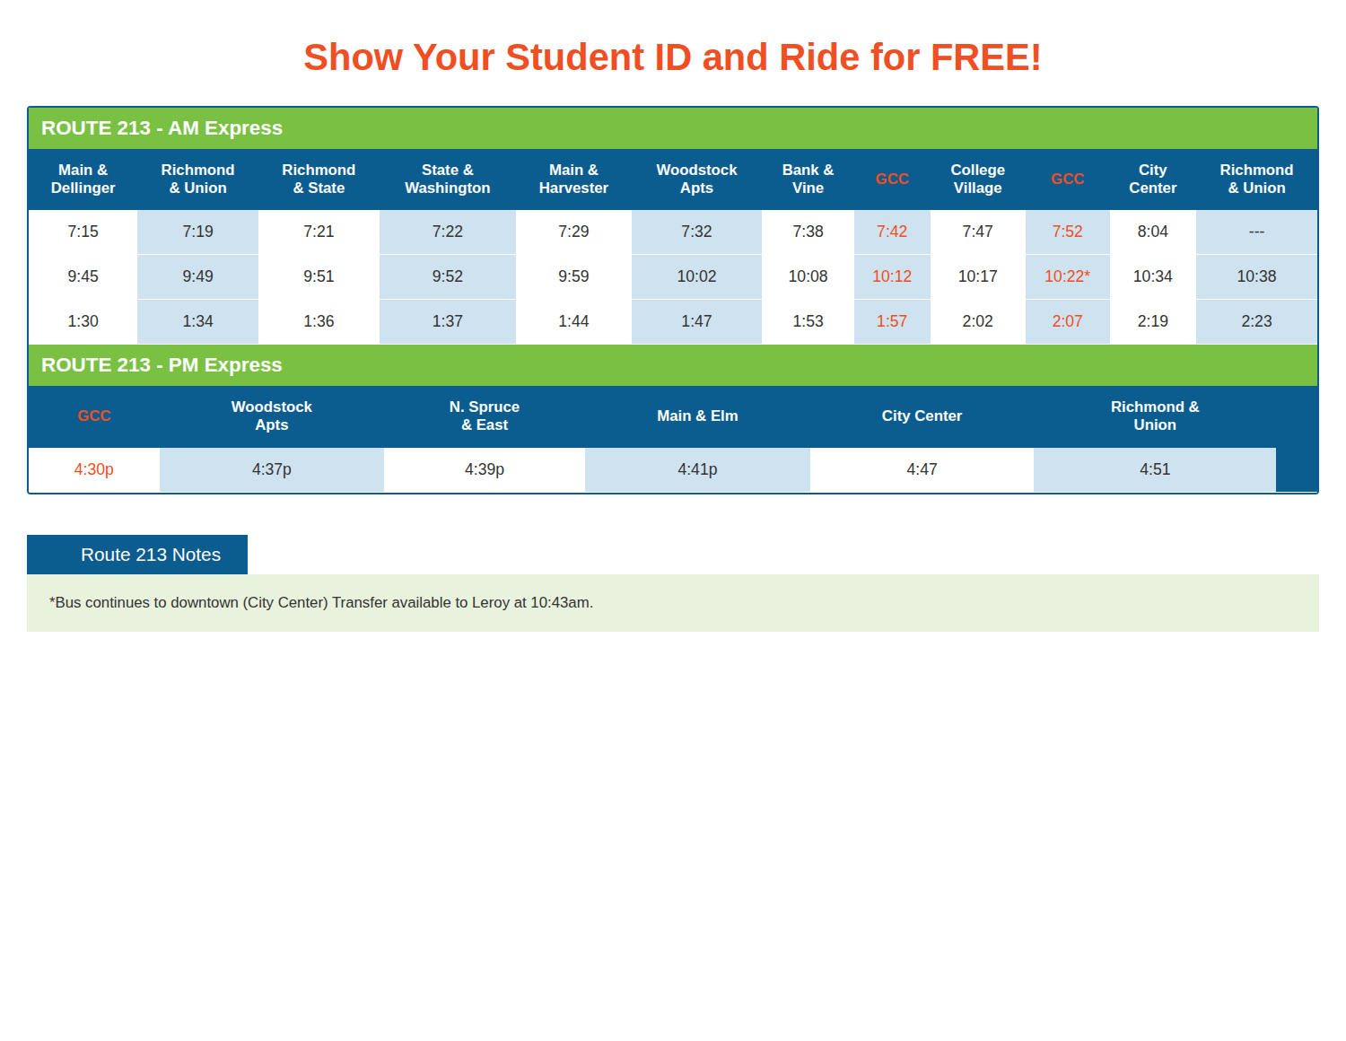Show Your Student ID and Ride for FREE!
ROUTE 213 - AM Express
| Main & Dellinger | Richmond & Union | Richmond & State | State & Washington | Main & Harvester | Woodstock Apts | Bank & Vine | GCC | College Village | GCC | City Center | Richmond & Union |
| --- | --- | --- | --- | --- | --- | --- | --- | --- | --- | --- | --- |
| 7:15 | 7:19 | 7:21 | 7:22 | 7:29 | 7:32 | 7:38 | 7:42 | 7:47 | 7:52 | 8:04 | --- |
| 9:45 | 9:49 | 9:51 | 9:52 | 9:59 | 10:02 | 10:08 | 10:12 | 10:17 | 10:22* | 10:34 | 10:38 |
| 1:30 | 1:34 | 1:36 | 1:37 | 1:44 | 1:47 | 1:53 | 1:57 | 2:02 | 2:07 | 2:19 | 2:23 |
ROUTE 213 - PM Express
| GCC | Woodstock Apts | N. Spruce & East | Main & Elm | City Center | Richmond & Union | |
| --- | --- | --- | --- | --- | --- | --- |
| 4:30p | 4:37p | 4:39p | 4:41p | 4:47 | 4:51 | |
Route 213 Notes
*Bus continues to downtown (City Center) Transfer available to Leroy at 10:43am.